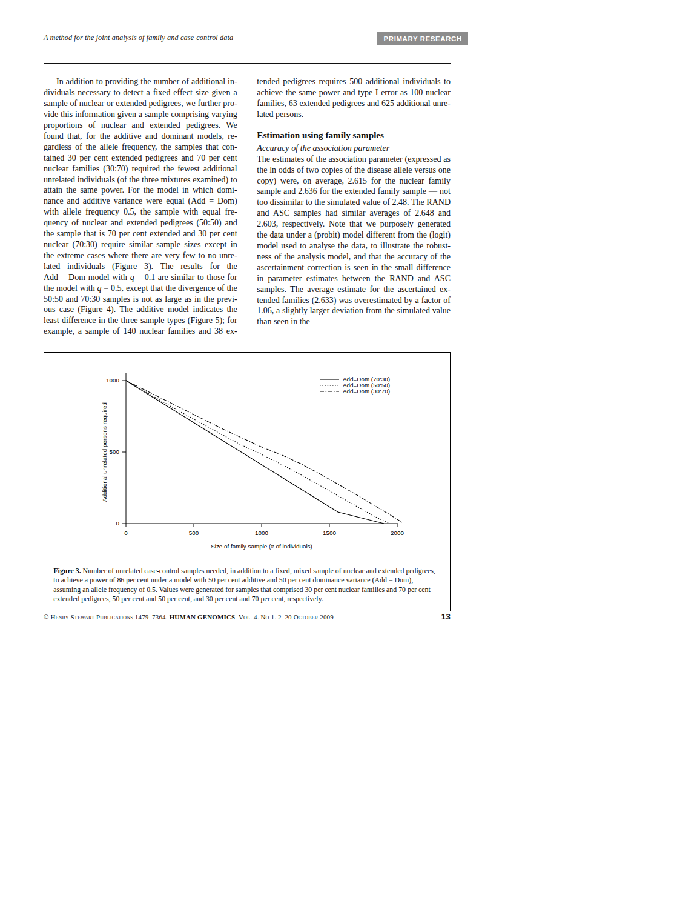A method for the joint analysis of family and case-control data
PRIMARY RESEARCH
In addition to providing the number of additional individuals necessary to detect a fixed effect size given a sample of nuclear or extended pedigrees, we further provide this information given a sample comprising varying proportions of nuclear and extended pedigrees. We found that, for the additive and dominant models, regardless of the allele frequency, the samples that contained 30 per cent extended pedigrees and 70 per cent nuclear families (30:70) required the fewest additional unrelated individuals (of the three mixtures examined) to attain the same power. For the model in which dominance and additive variance were equal (Add = Dom) with allele frequency 0.5, the sample with equal frequency of nuclear and extended pedigrees (50:50) and the sample that is 70 per cent extended and 30 per cent nuclear (70:30) require similar sample sizes except in the extreme cases where there are very few to no unrelated individuals (Figure 3). The results for the Add = Dom model with q = 0.1 are similar to those for the model with q = 0.5, except that the divergence of the 50:50 and 70:30 samples is not as large as in the previous case (Figure 4). The additive model indicates the least difference in the three sample types (Figure 5); for example, a sample of 140 nuclear families and 38 extended pedigrees requires 500 additional individuals to achieve the same power and type I error as 100 nuclear families, 63 extended pedigrees and 625 additional unrelated persons.
Estimation using family samples
Accuracy of the association parameter
The estimates of the association parameter (expressed as the ln odds of two copies of the disease allele versus one copy) were, on average, 2.615 for the nuclear family sample and 2.636 for the extended family sample — not too dissimilar to the simulated value of 2.48. The RAND and ASC samples had similar averages of 2.648 and 2.603, respectively. Note that we purposely generated the data under a (probit) model different from the (logit) model used to analyse the data, to illustrate the robustness of the analysis model, and that the accuracy of the ascertainment correction is seen in the small difference in parameter estimates between the RAND and ASC samples. The average estimate for the ascertained extended families (2.633) was overestimated by a factor of 1.06, a slightly larger deviation from the simulated value than seen in the
0 500 1000 0 500 1000 1500 2000 Size of family sample (# of individuals) Additional unrelated persons required Add=Dom (70:30) Add=Dom (50:50) Add=Dom (30:70)
Figure 3. Number of unrelated case-control samples needed, in addition to a fixed, mixed sample of nuclear and extended pedigrees, to achieve a power of 86 per cent under a model with 50 per cent additive and 50 per cent dominance variance (Add = Dom), assuming an allele frequency of 0.5. Values were generated for samples that comprised 30 per cent nuclear families and 70 per cent extended pedigrees, 50 per cent and 50 per cent, and 30 per cent and 70 per cent, respectively.
© Henry Stewart Publications 1479–7364. HUMAN GENOMICS. Vol. 4. No 1. 2–20 October 2009
13